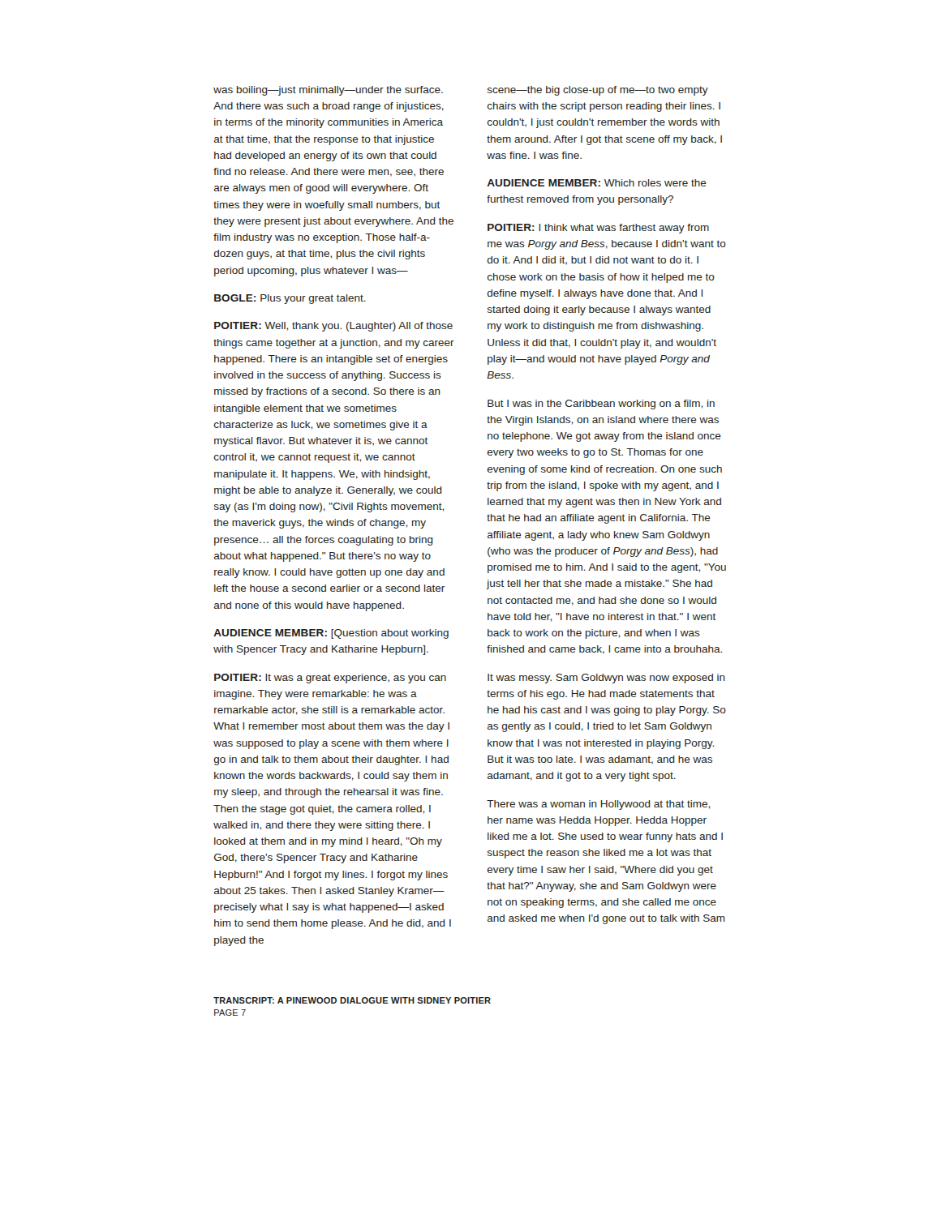was boiling—just minimally—under the surface. And there was such a broad range of injustices, in terms of the minority communities in America at that time, that the response to that injustice had developed an energy of its own that could find no release. And there were men, see, there are always men of good will everywhere. Oft times they were in woefully small numbers, but they were present just about everywhere. And the film industry was no exception. Those half-a-dozen guys, at that time, plus the civil rights period upcoming, plus whatever I was—
BOGLE: Plus your great talent.
POITIER: Well, thank you. (Laughter) All of those things came together at a junction, and my career happened. There is an intangible set of energies involved in the success of anything. Success is missed by fractions of a second. So there is an intangible element that we sometimes characterize as luck, we sometimes give it a mystical flavor. But whatever it is, we cannot control it, we cannot request it, we cannot manipulate it. It happens. We, with hindsight, might be able to analyze it. Generally, we could say (as I'm doing now), "Civil Rights movement, the maverick guys, the winds of change, my presence… all the forces coagulating to bring about what happened." But there's no way to really know. I could have gotten up one day and left the house a second earlier or a second later and none of this would have happened.
AUDIENCE MEMBER: [Question about working with Spencer Tracy and Katharine Hepburn].
POITIER: It was a great experience, as you can imagine. They were remarkable: he was a remarkable actor, she still is a remarkable actor. What I remember most about them was the day I was supposed to play a scene with them where I go in and talk to them about their daughter. I had known the words backwards, I could say them in my sleep, and through the rehearsal it was fine. Then the stage got quiet, the camera rolled, I walked in, and there they were sitting there. I looked at them and in my mind I heard, "Oh my God, there's Spencer Tracy and Katharine Hepburn!" And I forgot my lines. I forgot my lines about 25 takes. Then I asked Stanley Kramer— precisely what I say is what happened—I asked him to send them home please. And he did, and I played the
scene—the big close-up of me—to two empty chairs with the script person reading their lines. I couldn't, I just couldn't remember the words with them around. After I got that scene off my back, I was fine. I was fine.
AUDIENCE MEMBER: Which roles were the furthest removed from you personally?
POITIER: I think what was farthest away from me was Porgy and Bess, because I didn't want to do it. And I did it, but I did not want to do it. I chose work on the basis of how it helped me to define myself. I always have done that. And I started doing it early because I always wanted my work to distinguish me from dishwashing. Unless it did that, I couldn't play it, and wouldn't play it—and would not have played Porgy and Bess.
But I was in the Caribbean working on a film, in the Virgin Islands, on an island where there was no telephone. We got away from the island once every two weeks to go to St. Thomas for one evening of some kind of recreation. On one such trip from the island, I spoke with my agent, and I learned that my agent was then in New York and that he had an affiliate agent in California. The affiliate agent, a lady who knew Sam Goldwyn (who was the producer of Porgy and Bess), had promised me to him. And I said to the agent, "You just tell her that she made a mistake." She had not contacted me, and had she done so I would have told her, "I have no interest in that." I went back to work on the picture, and when I was finished and came back, I came into a brouhaha.
It was messy. Sam Goldwyn was now exposed in terms of his ego. He had made statements that he had his cast and I was going to play Porgy. So as gently as I could, I tried to let Sam Goldwyn know that I was not interested in playing Porgy. But it was too late. I was adamant, and he was adamant, and it got to a very tight spot.
There was a woman in Hollywood at that time, her name was Hedda Hopper. Hedda Hopper liked me a lot. She used to wear funny hats and I suspect the reason she liked me a lot was that every time I saw her I said, "Where did you get that hat?" Anyway, she and Sam Goldwyn were not on speaking terms, and she called me once and asked me when I'd gone out to talk with Sam
Transcript: A Pinewood Dialogue with Sidney Poitier
Page 7